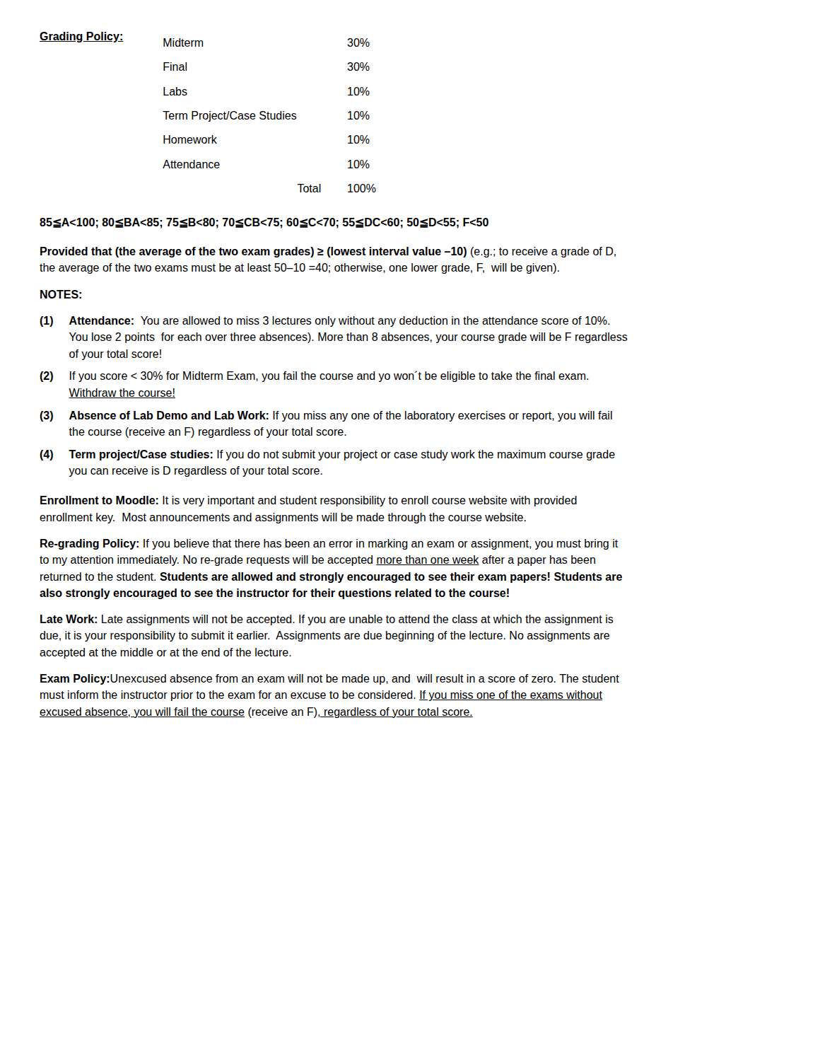Grading Policy:
| Midterm | 30% |
| Final | 30% |
| Labs | 10% |
| Term Project/Case Studies | 10% |
| Homework | 10% |
| Attendance | 10% |
| Total | 100% |
85≦A<100; 80≦BA<85; 75≦B<80; 70≦CB<75; 60≦C<70; 55≦DC<60; 50≦D<55; F<50
Provided that (the average of the two exam grades) ≥ (lowest interval value –10) (e.g.; to receive a grade of D, the average of the two exams must be at least 50–10 =40; otherwise, one lower grade, F, will be given).
NOTES:
(1) Attendance: You are allowed to miss 3 lectures only without any deduction in the attendance score of 10%. You lose 2 points for each over three absences). More than 8 absences, your course grade will be F regardless of your total score!
(2) If you score < 30% for Midterm Exam, you fail the course and yo won´t be eligible to take the final exam. Withdraw the course!
(3) Absence of Lab Demo and Lab Work: If you miss any one of the laboratory exercises or report, you will fail the course (receive an F) regardless of your total score.
(4) Term project/Case studies: If you do not submit your project or case study work the maximum course grade you can receive is D regardless of your total score.
Enrollment to Moodle: It is very important and student responsibility to enroll course website with provided enrollment key. Most announcements and assignments will be made through the course website.
Re-grading Policy: If you believe that there has been an error in marking an exam or assignment, you must bring it to my attention immediately. No re-grade requests will be accepted more than one week after a paper has been returned to the student. Students are allowed and strongly encouraged to see their exam papers! Students are also strongly encouraged to see the instructor for their questions related to the course!
Late Work: Late assignments will not be accepted. If you are unable to attend the class at which the assignment is due, it is your responsibility to submit it earlier. Assignments are due beginning of the lecture. No assignments are accepted at the middle or at the end of the lecture.
Exam Policy: Unexcused absence from an exam will not be made up, and will result in a score of zero. The student must inform the instructor prior to the exam for an excuse to be considered. If you miss one of the exams without excused absence, you will fail the course (receive an F), regardless of your total score.